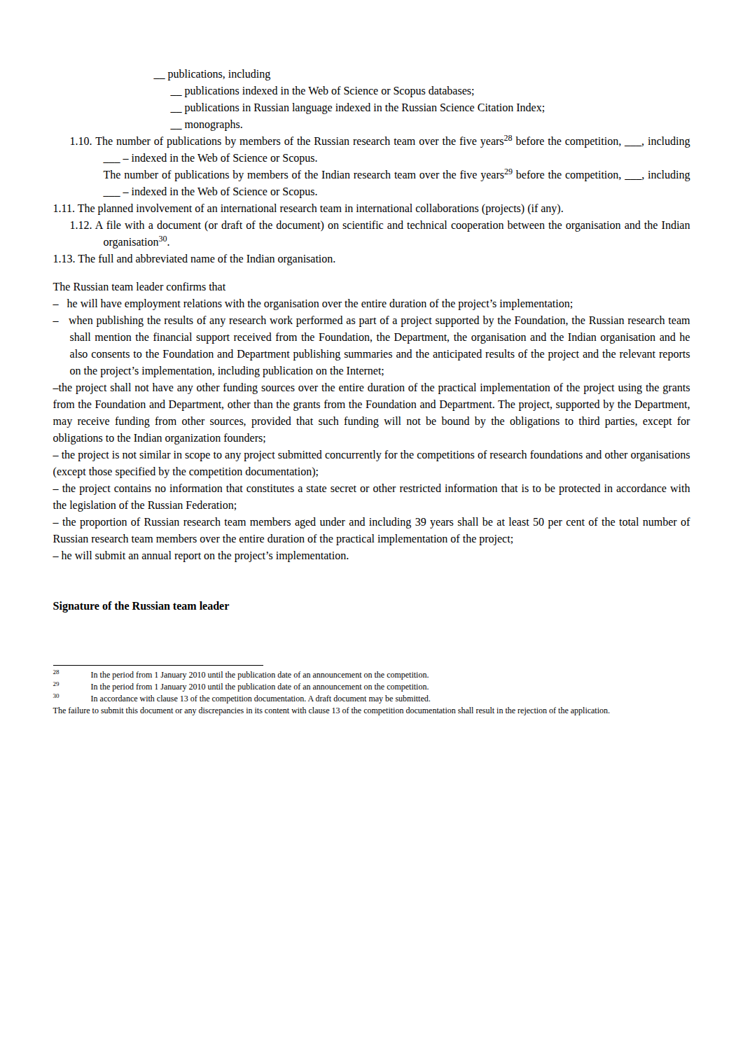__ publications, including
__ publications indexed in the Web of Science or Scopus databases;
__ publications in Russian language indexed in the Russian Science Citation Index;
__ monographs.
1.10. The number of publications by members of the Russian research team over the five years28 before the competition, ___, including ___ – indexed in the Web of Science or Scopus.
The number of publications by members of the Indian research team over the five years29 before the competition, ___, including ___ – indexed in the Web of Science or Scopus.
1.11. The planned involvement of an international research team in international collaborations (projects) (if any).
1.12. A file with a document (or draft of the document) on scientific and technical cooperation between the organisation and the Indian organisation30.
1.13. The full and abbreviated name of the Indian organisation.
The Russian team leader confirms that
– he will have employment relations with the organisation over the entire duration of the project’s implementation;
– when publishing the results of any research work performed as part of a project supported by the Foundation, the Russian research team shall mention the financial support received from the Foundation, the Department, the organisation and the Indian organisation and he also consents to the Foundation and Department publishing summaries and the anticipated results of the project and the relevant reports on the project’s implementation, including publication on the Internet;
–the project shall not have any other funding sources over the entire duration of the practical implementation of the project using the grants from the Foundation and Department, other than the grants from the Foundation and Department. The project, supported by the Department, may receive funding from other sources, provided that such funding will not be bound by the obligations to third parties, except for obligations to the Indian organization founders;
– the project is not similar in scope to any project submitted concurrently for the competitions of research foundations and other organisations (except those specified by the competition documentation);
– the project contains no information that constitutes a state secret or other restricted information that is to be protected in accordance with the legislation of the Russian Federation;
– the proportion of Russian research team members aged under and including 39 years shall be at least 50 per cent of the total number of Russian research team members over the entire duration of the practical implementation of the project;
– he will submit an annual report on the project’s implementation.
Signature of the Russian team leader
28 In the period from 1 January 2010 until the publication date of an announcement on the competition.
29 In the period from 1 January 2010 until the publication date of an announcement on the competition.
30 In accordance with clause 13 of the competition documentation. A draft document may be submitted.
The failure to submit this document or any discrepancies in its content with clause 13 of the competition documentation shall result in the rejection of the application.